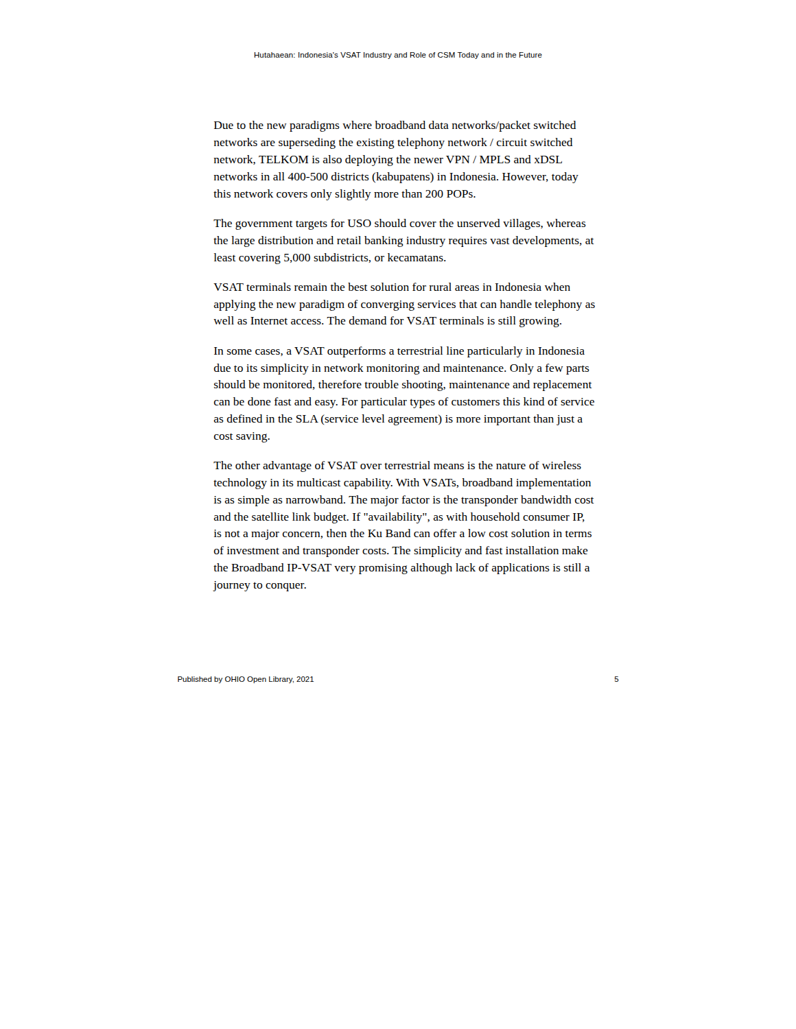Hutahaean: Indonesia's VSAT Industry and Role of CSM Today and in the Future
Due to the new paradigms where broadband data networks/packet switched networks are superseding the existing telephony network / circuit switched network, TELKOM is also deploying the newer VPN / MPLS and xDSL networks in all 400-500 districts (kabupatens) in Indonesia. However, today this network covers only slightly more than 200 POPs.
The government targets for USO should cover the unserved villages, whereas the large distribution and retail banking industry requires vast developments, at least covering 5,000 subdistricts, or kecamatans.
VSAT terminals remain the best solution for rural areas in Indonesia when applying the new paradigm of converging services that can handle telephony as well as Internet access. The demand for VSAT terminals is still growing.
In some cases, a VSAT outperforms a terrestrial line particularly in Indonesia due to its simplicity in network monitoring and maintenance. Only a few parts should be monitored, therefore trouble shooting, maintenance and replacement can be done fast and easy. For particular types of customers this kind of service as defined in the SLA (service level agreement) is more important than just a cost saving.
The other advantage of VSAT over terrestrial means is the nature of wireless technology in its multicast capability. With VSATs, broadband implementation is as simple as narrowband. The major factor is the transponder bandwidth cost and the satellite link budget. If "availability", as with household consumer IP, is not a major concern, then the Ku Band can offer a low cost solution in terms of investment and transponder costs. The simplicity and fast installation make the Broadband IP-VSAT very promising although lack of applications is still a journey to conquer.
Published by OHIO Open Library, 2021 5